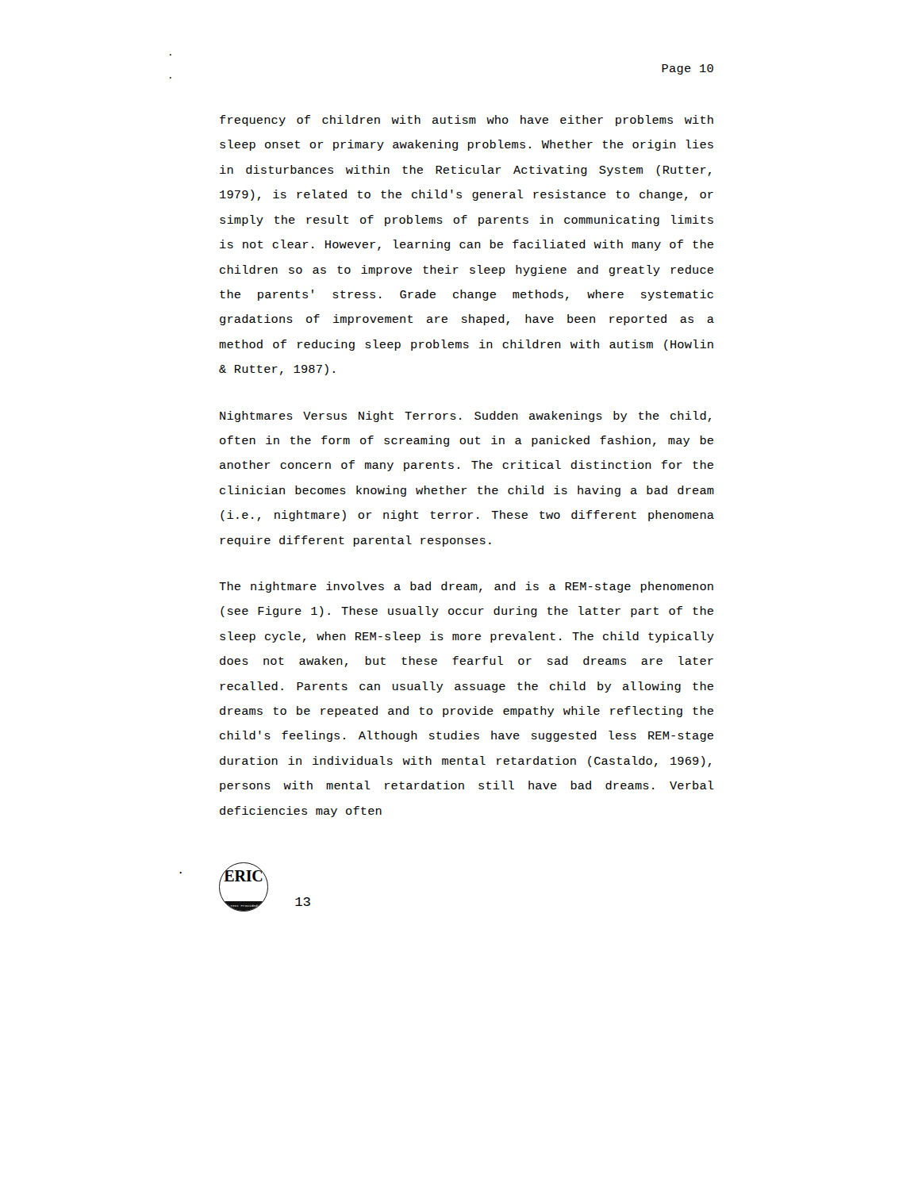. .
Page 10
frequency of children with autism who have either problems with sleep onset or primary awakening problems. Whether the origin lies in disturbances within the Reticular Activating System (Rutter, 1979), is related to the child's general resistance to change, or simply the result of problems of parents in communicating limits is not clear. However, learning can be faciliated with many of the children so as to improve their sleep hygiene and greatly reduce the parents' stress. Grade change methods, where systematic gradations of improvement are shaped, have been reported as a method of reducing sleep problems in children with autism (Howlin & Rutter, 1987).
Nightmares Versus Night Terrors. Sudden awakenings by the child, often in the form of screaming out in a panicked fashion, may be another concern of many parents. The critical distinction for the clinician becomes knowing whether the child is having a bad dream (i.e., nightmare) or night terror. These two different phenomena require different parental responses.
The nightmare involves a bad dream, and is a REM-stage phenomenon (see Figure 1). These usually occur during the latter part of the sleep cycle, when REM-sleep is more prevalent. The child typically does not awaken, but these fearful or sad dreams are later recalled. Parents can usually assuage the child by allowing the dreams to be repeated and to provide empathy while reflecting the child's feelings. Although studies have suggested less REM-stage duration in individuals with mental retardation (Castaldo, 1969), persons with mental retardation still have bad dreams. Verbal deficiencies may often
ERIC
Full Text Provided by ERIC
13
.